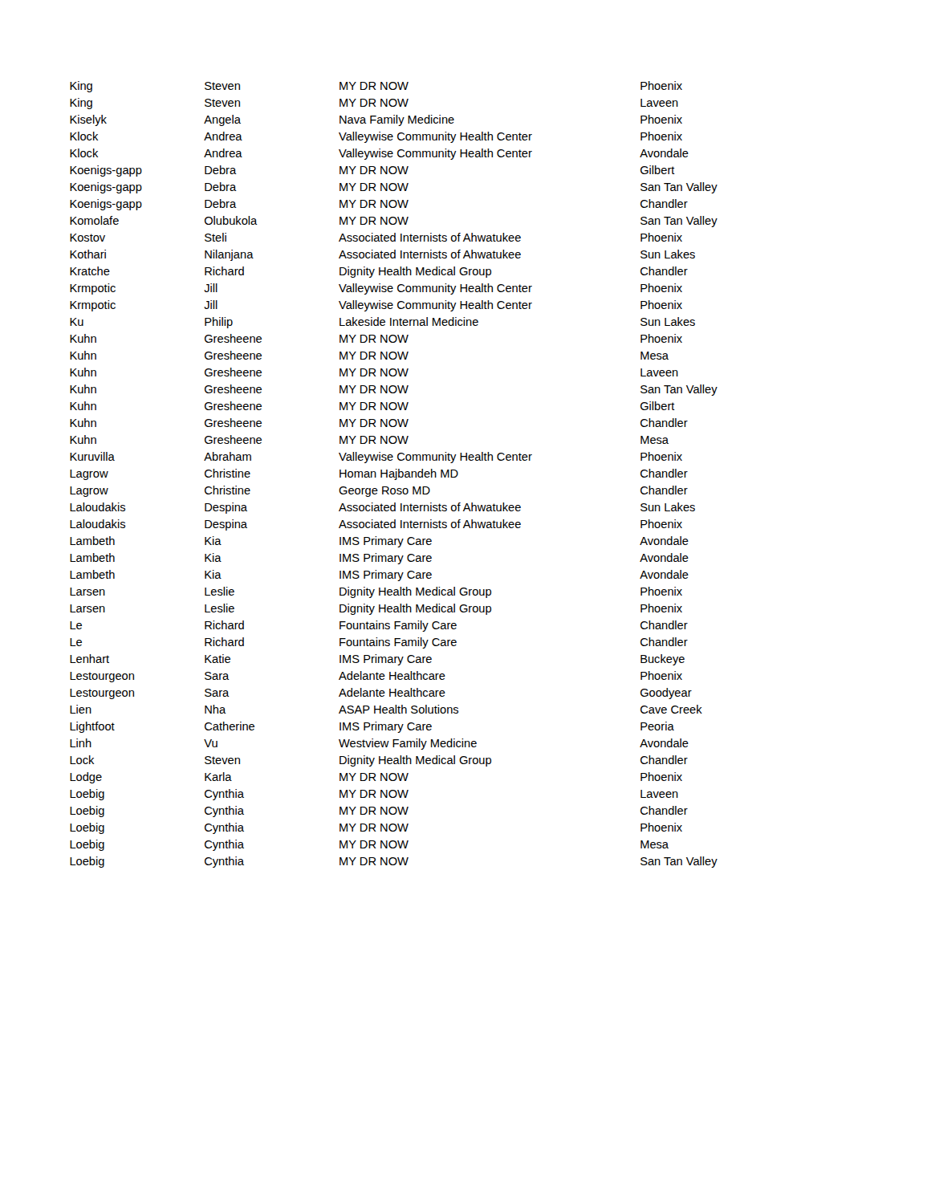| King | Steven | MY DR NOW | Phoenix |
| King | Steven | MY DR NOW | Laveen |
| Kiselyk | Angela | Nava Family Medicine | Phoenix |
| Klock | Andrea | Valleywise Community Health Center | Phoenix |
| Klock | Andrea | Valleywise Community Health Center | Avondale |
| Koenigs-gapp | Debra | MY DR NOW | Gilbert |
| Koenigs-gapp | Debra | MY DR NOW | San Tan Valley |
| Koenigs-gapp | Debra | MY DR NOW | Chandler |
| Komolafe | Olubukola | MY DR NOW | San Tan Valley |
| Kostov | Steli | Associated Internists of Ahwatukee | Phoenix |
| Kothari | Nilanjana | Associated Internists of Ahwatukee | Sun Lakes |
| Kratche | Richard | Dignity Health Medical Group | Chandler |
| Krmpotic | Jill | Valleywise Community Health Center | Phoenix |
| Krmpotic | Jill | Valleywise Community Health Center | Phoenix |
| Ku | Philip | Lakeside Internal Medicine | Sun Lakes |
| Kuhn | Gresheene | MY DR NOW | Phoenix |
| Kuhn | Gresheene | MY DR NOW | Mesa |
| Kuhn | Gresheene | MY DR NOW | Laveen |
| Kuhn | Gresheene | MY DR NOW | San Tan Valley |
| Kuhn | Gresheene | MY DR NOW | Gilbert |
| Kuhn | Gresheene | MY DR NOW | Chandler |
| Kuhn | Gresheene | MY DR NOW | Mesa |
| Kuruvilla | Abraham | Valleywise Community Health Center | Phoenix |
| Lagrow | Christine | Homan Hajbandeh MD | Chandler |
| Lagrow | Christine | George Roso MD | Chandler |
| Laloudakis | Despina | Associated Internists of Ahwatukee | Sun Lakes |
| Laloudakis | Despina | Associated Internists of Ahwatukee | Phoenix |
| Lambeth | Kia | IMS Primary Care | Avondale |
| Lambeth | Kia | IMS Primary Care | Avondale |
| Lambeth | Kia | IMS Primary Care | Avondale |
| Larsen | Leslie | Dignity Health Medical Group | Phoenix |
| Larsen | Leslie | Dignity Health Medical Group | Phoenix |
| Le | Richard | Fountains Family Care | Chandler |
| Le | Richard | Fountains Family Care | Chandler |
| Lenhart | Katie | IMS Primary Care | Buckeye |
| Lestourgeon | Sara | Adelante Healthcare | Phoenix |
| Lestourgeon | Sara | Adelante Healthcare | Goodyear |
| Lien | Nha | ASAP Health Solutions | Cave Creek |
| Lightfoot | Catherine | IMS Primary Care | Peoria |
| Linh | Vu | Westview Family Medicine | Avondale |
| Lock | Steven | Dignity Health Medical Group | Chandler |
| Lodge | Karla | MY DR NOW | Phoenix |
| Loebig | Cynthia | MY DR NOW | Laveen |
| Loebig | Cynthia | MY DR NOW | Chandler |
| Loebig | Cynthia | MY DR NOW | Phoenix |
| Loebig | Cynthia | MY DR NOW | Mesa |
| Loebig | Cynthia | MY DR NOW | San Tan Valley |